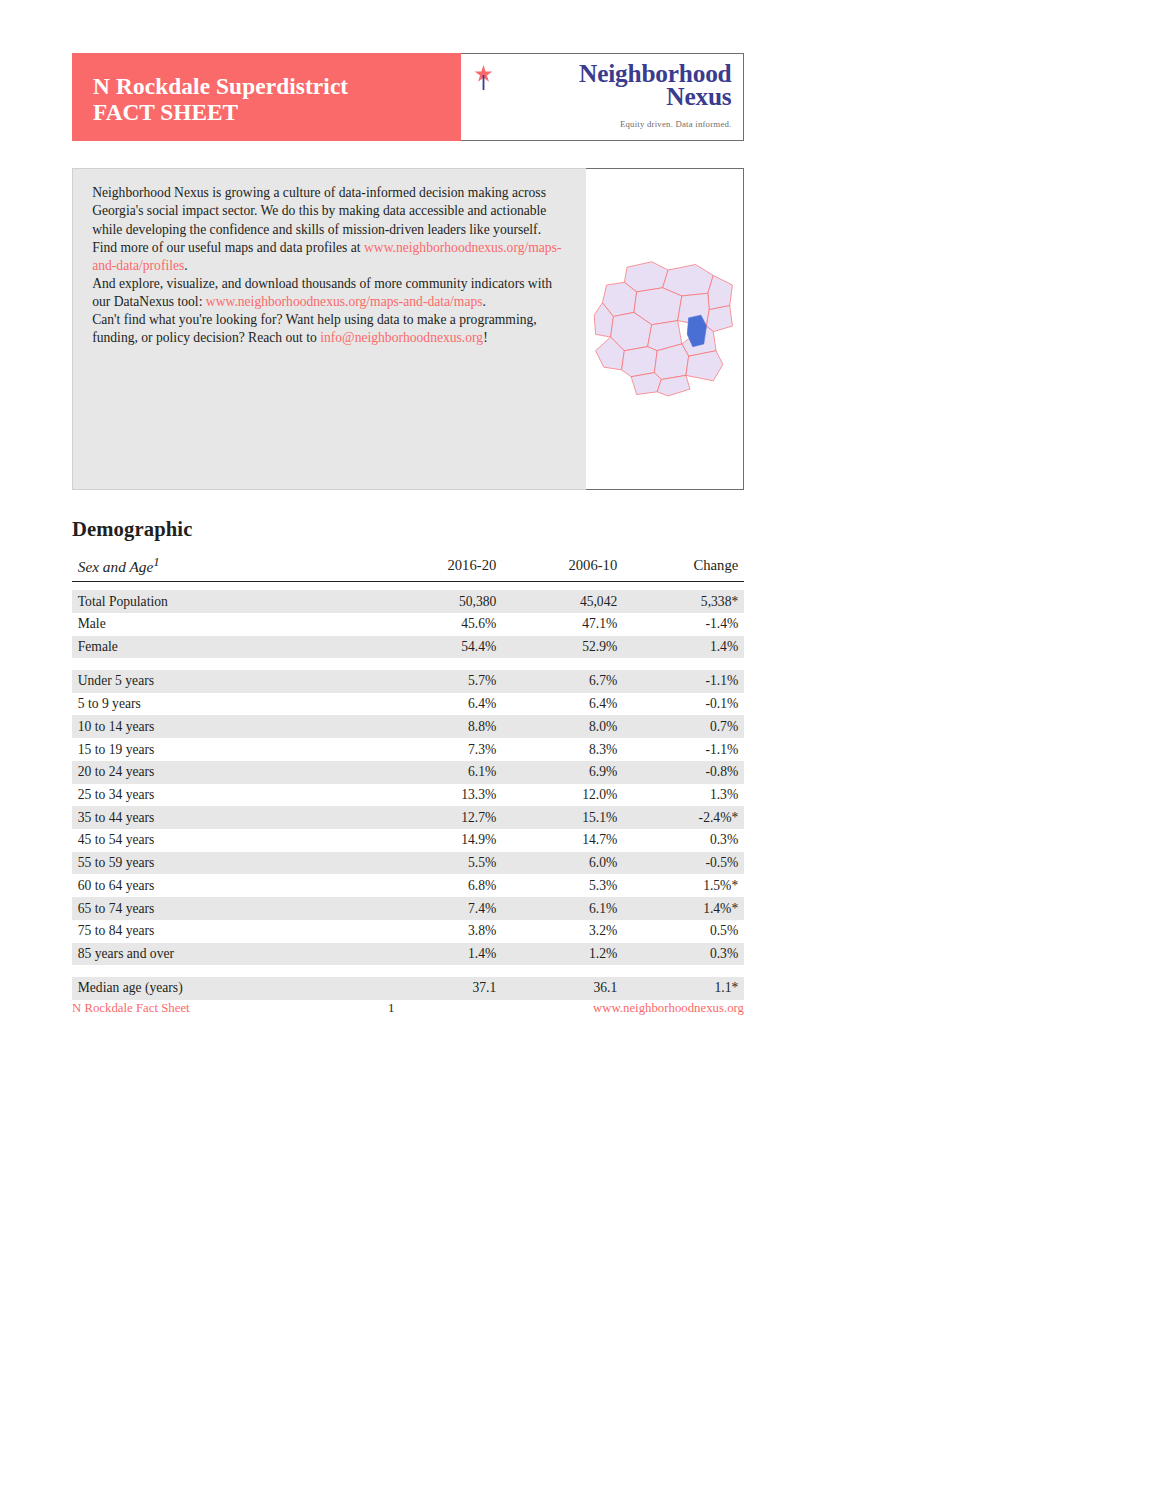N Rockdale Superdistrict
FACT SHEET
Neighborhood Nexus
Equity driven. Data informed.
Neighborhood Nexus is growing a culture of data-informed decision making across Georgia's social impact sector. We do this by making data accessible and actionable while developing the confidence and skills of mission-driven leaders like yourself.
Find more of our useful maps and data profiles at www.neighborhoodnexus.org/maps-and-data/profiles.
And explore, visualize, and download thousands of more community indicators with our DataNexus tool: www.neighborhoodnexus.org/maps-and-data/maps.
Can't find what you're looking for? Want help using data to make a programming, funding, or policy decision? Reach out to info@neighborhoodnexus.org!
Demographic
| Sex and Age 1 | 2016-20 | 2006-10 | Change |
| --- | --- | --- | --- |
| Total Population | 50,380 | 45,042 | 5,338* |
| Male | 45.6% | 47.1% | -1.4% |
| Female | 54.4% | 52.9% | 1.4% |
| Under 5 years | 5.7% | 6.7% | -1.1% |
| 5 to 9 years | 6.4% | 6.4% | -0.1% |
| 10 to 14 years | 8.8% | 8.0% | 0.7% |
| 15 to 19 years | 7.3% | 8.3% | -1.1% |
| 20 to 24 years | 6.1% | 6.9% | -0.8% |
| 25 to 34 years | 13.3% | 12.0% | 1.3% |
| 35 to 44 years | 12.7% | 15.1% | -2.4%* |
| 45 to 54 years | 14.9% | 14.7% | 0.3% |
| 55 to 59 years | 5.5% | 6.0% | -0.5% |
| 60 to 64 years | 6.8% | 5.3% | 1.5%* |
| 65 to 74 years | 7.4% | 6.1% | 1.4%* |
| 75 to 84 years | 3.8% | 3.2% | 0.5% |
| 85 years and over | 1.4% | 1.2% | 0.3% |
| Median age (years) | 37.1 | 36.1 | 1.1* |
N Rockdale Fact Sheet
1
www.neighborhoodnexus.org